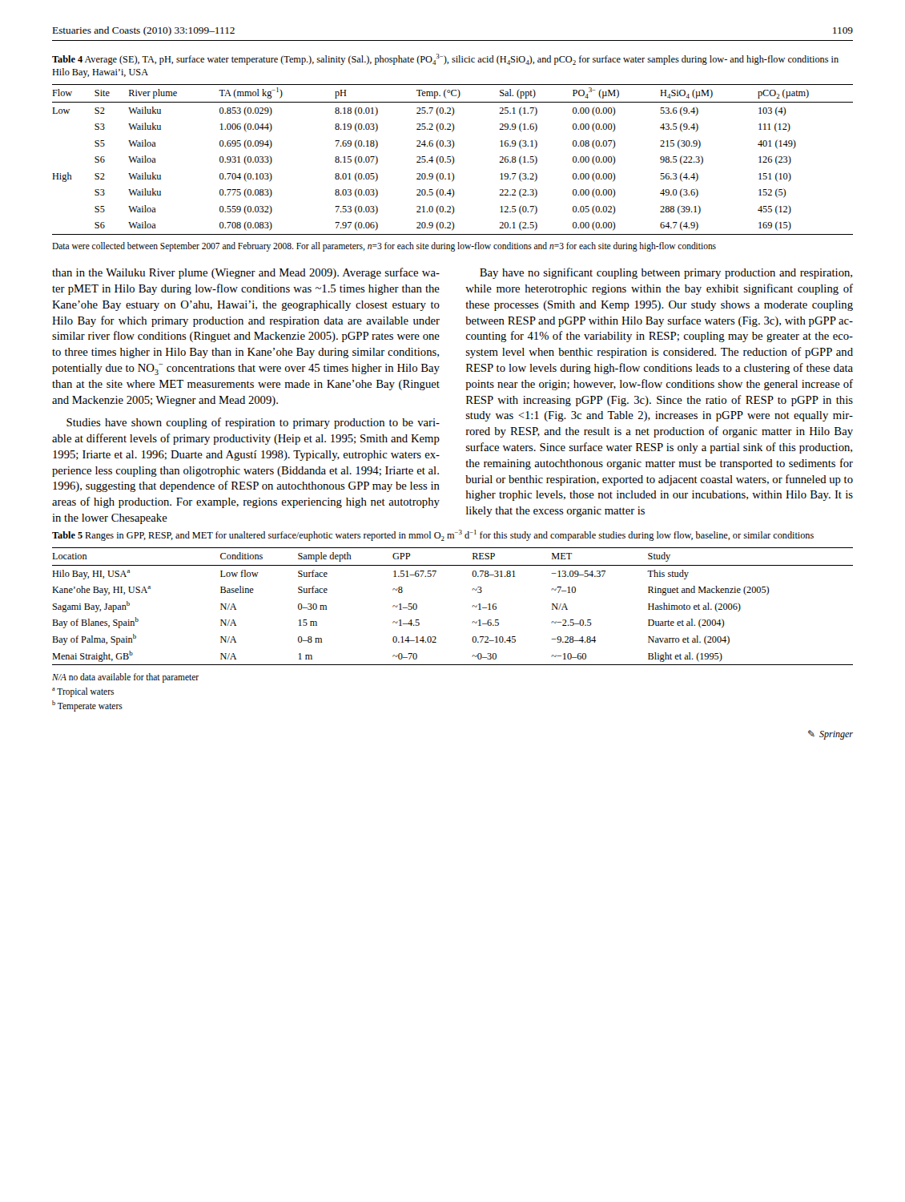Estuaries and Coasts (2010) 33:1099–1112 1109
Table 4 Average (SE), TA, pH, surface water temperature (Temp.), salinity (Sal.), phosphate (PO 4 3− ), silicic acid (H 4 SiO 4 ), and pCO 2 for surface water samples during low- and high-flow conditions in Hilo Bay, Hawai’i, USA
| Flow | Site | River plume | TA (mmol kg −1 ) | pH | Temp. (°C) | Sal. (ppt) | PO 4 3− (µM) | H 4 SiO 4 (µM) | pCO 2 (µatm) |
| --- | --- | --- | --- | --- | --- | --- | --- | --- | --- |
| Low | S2 | Wailuku | 0.853 (0.029) | 8.18 (0.01) | 25.7 (0.2) | 25.1 (1.7) | 0.00 (0.00) | 53.6 (9.4) | 103 (4) |
| | S3 | Wailuku | 1.006 (0.044) | 8.19 (0.03) | 25.2 (0.2) | 29.9 (1.6) | 0.00 (0.00) | 43.5 (9.4) | 111 (12) |
| | S5 | Wailoa | 0.695 (0.094) | 7.69 (0.18) | 24.6 (0.3) | 16.9 (3.1) | 0.08 (0.07) | 215 (30.9) | 401 (149) |
| | S6 | Wailoa | 0.931 (0.033) | 8.15 (0.07) | 25.4 (0.5) | 26.8 (1.5) | 0.00 (0.00) | 98.5 (22.3) | 126 (23) |
| High | S2 | Wailuku | 0.704 (0.103) | 8.01 (0.05) | 20.9 (0.1) | 19.7 (3.2) | 0.00 (0.00) | 56.3 (4.4) | 151 (10) |
| | S3 | Wailuku | 0.775 (0.083) | 8.03 (0.03) | 20.5 (0.4) | 22.2 (2.3) | 0.00 (0.00) | 49.0 (3.6) | 152 (5) |
| | S5 | Wailoa | 0.559 (0.032) | 7.53 (0.03) | 21.0 (0.2) | 12.5 (0.7) | 0.05 (0.02) | 288 (39.1) | 455 (12) |
| | S6 | Wailoa | 0.708 (0.083) | 7.97 (0.06) | 20.9 (0.2) | 20.1 (2.5) | 0.00 (0.00) | 64.7 (4.9) | 169 (15) |
Data were collected between September 2007 and February 2008. For all parameters, n=3 for each site during low-flow conditions and n=3 for each site during high-flow conditions
than in the Wailuku River plume (Wiegner and Mead 2009). Average surface water pMET in Hilo Bay during low-flow conditions was ~1.5 times higher than the Kane’ohe Bay estuary on O’ahu, Hawai’i, the geographically closest estuary to Hilo Bay for which primary production and respiration data are available under similar river flow conditions (Ringuet and Mackenzie 2005). pGPP rates were one to three times higher in Hilo Bay than in Kane’ohe Bay during similar conditions, potentially due to NO3− concentrations that were over 45 times higher in Hilo Bay than at the site where MET measurements were made in Kane’ohe Bay (Ringuet and Mackenzie 2005; Wiegner and Mead 2009).
Studies have shown coupling of respiration to primary production to be variable at different levels of primary productivity (Heip et al. 1995; Smith and Kemp 1995; Iriarte et al. 1996; Duarte and Agustí 1998). Typically, eutrophic waters experience less coupling than oligotrophic waters (Biddanda et al. 1994; Iriarte et al. 1996), suggesting that dependence of RESP on autochthonous GPP may be less in areas of high production. For example, regions experiencing high net autotrophy in the lower Chesapeake
Bay have no significant coupling between primary production and respiration, while more heterotrophic regions within the bay exhibit significant coupling of these processes (Smith and Kemp 1995). Our study shows a moderate coupling between RESP and pGPP within Hilo Bay surface waters (Fig. 3c), with pGPP accounting for 41% of the variability in RESP; coupling may be greater at the ecosystem level when benthic respiration is considered. The reduction of pGPP and RESP to low levels during high-flow conditions leads to a clustering of these data points near the origin; however, low-flow conditions show the general increase of RESP with increasing pGPP (Fig. 3c). Since the ratio of RESP to pGPP in this study was <1:1 (Fig. 3c and Table 2), increases in pGPP were not equally mirrored by RESP, and the result is a net production of organic matter in Hilo Bay surface waters. Since surface water RESP is only a partial sink of this production, the remaining autochthonous organic matter must be transported to sediments for burial or benthic respiration, exported to adjacent coastal waters, or funneled up to higher trophic levels, those not included in our incubations, within Hilo Bay. It is likely that the excess organic matter is
Table 5 Ranges in GPP, RESP, and MET for unaltered surface/euphotic waters reported in mmol O 2 m −3 d −1 for this study and comparable studies during low flow, baseline, or similar conditions
| Location | Conditions | Sample depth | GPP | RESP | MET | Study |
| --- | --- | --- | --- | --- | --- | --- |
| Hilo Bay, HI, USA a | Low flow | Surface | 1.51–67.57 | 0.78–31.81 | −13.09–54.37 | This study |
| Kane’ohe Bay, HI, USA a | Baseline | Surface | ~8 | ~3 | ~7–10 | Ringuet and Mackenzie (2005) |
| Sagami Bay, Japan b | N/A | 0–30 m | ~1–50 | ~1–16 | N/A | Hashimoto et al. (2006) |
| Bay of Blanes, Spain b | N/A | 15 m | ~1–4.5 | ~1–6.5 | ~−2.5–0.5 | Duarte et al. (2004) |
| Bay of Palma, Spain b | N/A | 0–8 m | 0.14–14.02 | 0.72–10.45 | −9.28–4.84 | Navarro et al. (2004) |
| Menai Straight, GB b | N/A | 1 m | ~0–70 | ~0–30 | ~−10–60 | Blight et al. (1995) |
N/A no data available for that parameter
a Tropical waters
b Temperate waters
✎ Springer